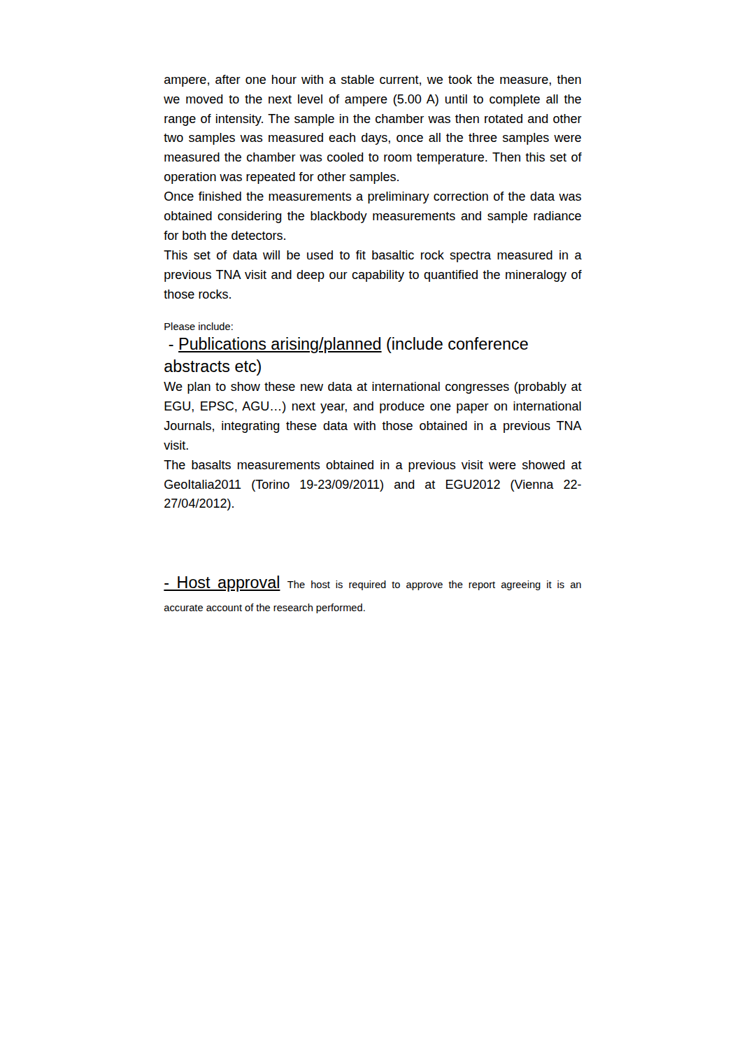ampere, after one hour with a stable current, we took the measure, then we moved to the next level of ampere (5.00 A) until to complete all the range of intensity. The sample in the chamber was then rotated and other two samples was measured each days, once all the three samples were measured the chamber was cooled to room temperature. Then this set of operation was repeated for other samples.
Once finished the measurements a preliminary correction of the data was obtained considering the blackbody measurements and sample radiance for both the detectors.
This set of data will be used to fit basaltic rock spectra measured in a previous TNA visit and deep our capability to quantified the mineralogy of those rocks.
Please include:
- Publications arising/planned (include conference abstracts etc)
We plan to show these new data at international congresses (probably at EGU, EPSC, AGU…) next year, and produce one paper on international Journals, integrating these data with those obtained in a previous TNA visit.
The basalts measurements obtained in a previous visit were showed at GeoItalia2011 (Torino 19-23/09/2011) and at EGU2012 (Vienna 22-27/04/2012).
- Host approval The host is required to approve the report agreeing it is an accurate account of the research performed.